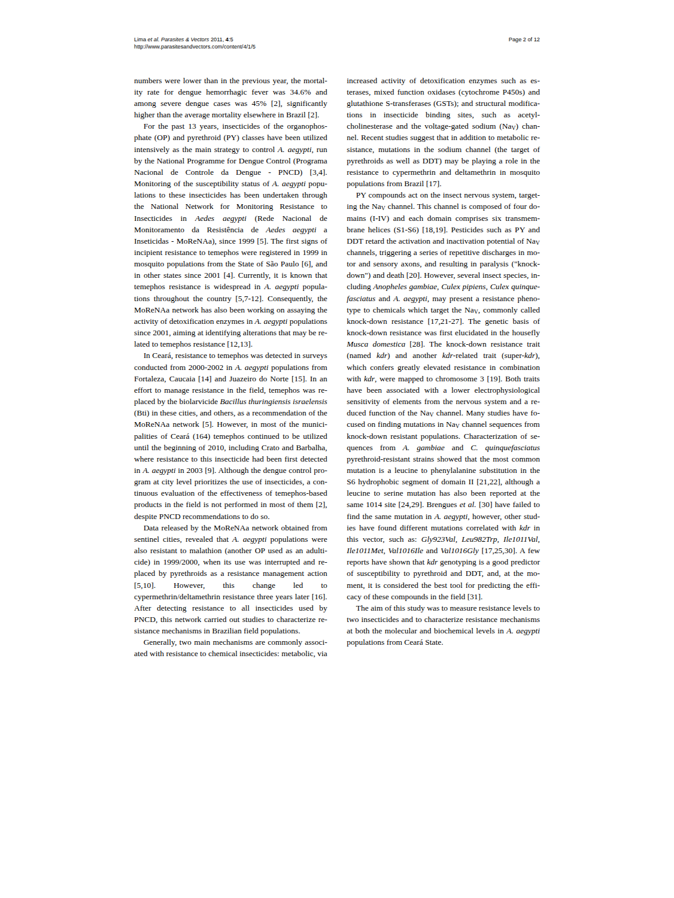Lima et al. Parasites & Vectors 2011, 4:5
http://www.parasitesandvectors.com/content/4/1/5
Page 2 of 12
numbers were lower than in the previous year, the mortality rate for dengue hemorrhagic fever was 34.6% and among severe dengue cases was 45% [2], significantly higher than the average mortality elsewhere in Brazil [2].
For the past 13 years, insecticides of the organophosphate (OP) and pyrethroid (PY) classes have been utilized intensively as the main strategy to control A. aegypti, run by the National Programme for Dengue Control (Programa Nacional de Controle da Dengue - PNCD) [3,4]. Monitoring of the susceptibility status of A. aegypti populations to these insecticides has been undertaken through the National Network for Monitoring Resistance to Insecticides in Aedes aegypti (Rede Nacional de Monitoramento da Resistência de Aedes aegypti a Inseticidas - MoReNAa), since 1999 [5]. The first signs of incipient resistance to temephos were registered in 1999 in mosquito populations from the State of São Paulo [6], and in other states since 2001 [4]. Currently, it is known that temephos resistance is widespread in A. aegypti populations throughout the country [5,7-12]. Consequently, the MoReNAa network has also been working on assaying the activity of detoxification enzymes in A. aegypti populations since 2001, aiming at identifying alterations that may be related to temephos resistance [12,13].
In Ceará, resistance to temephos was detected in surveys conducted from 2000-2002 in A. aegypti populations from Fortaleza, Caucaia [14] and Juazeiro do Norte [15]. In an effort to manage resistance in the field, temephos was replaced by the biolarvicide Bacillus thuringiensis israelensis (Bti) in these cities, and others, as a recommendation of the MoReNAa network [5]. However, in most of the municipalities of Ceará (164) temephos continued to be utilized until the beginning of 2010, including Crato and Barbalha, where resistance to this insecticide had been first detected in A. aegypti in 2003 [9]. Although the dengue control program at city level prioritizes the use of insecticides, a continuous evaluation of the effectiveness of temephos-based products in the field is not performed in most of them [2], despite PNCD recommendations to do so.
Data released by the MoReNAa network obtained from sentinel cities, revealed that A. aegypti populations were also resistant to malathion (another OP used as an adulticide) in 1999/2000, when its use was interrupted and replaced by pyrethroids as a resistance management action [5,10]. However, this change led to cypermethrin/deltamethrin resistance three years later [16]. After detecting resistance to all insecticides used by PNCD, this network carried out studies to characterize resistance mechanisms in Brazilian field populations.
Generally, two main mechanisms are commonly associated with resistance to chemical insecticides: metabolic, via increased activity of detoxification enzymes such as esterases, mixed function oxidases (cytochrome P450s) and glutathione S-transferases (GSTs); and structural modifications in insecticide binding sites, such as acetylcholinesterase and the voltage-gated sodium (NaV) channel. Recent studies suggest that in addition to metabolic resistance, mutations in the sodium channel (the target of pyrethroids as well as DDT) may be playing a role in the resistance to cypermethrin and deltamethrin in mosquito populations from Brazil [17].
PY compounds act on the insect nervous system, targeting the NaV channel. This channel is composed of four domains (I-IV) and each domain comprises six transmembrane helices (S1-S6) [18,19]. Pesticides such as PY and DDT retard the activation and inactivation potential of NaV channels, triggering a series of repetitive discharges in motor and sensory axons, and resulting in paralysis ("knock-down") and death [20]. However, several insect species, including Anopheles gambiae, Culex pipiens, Culex quinquefasciatus and A. aegypti, may present a resistance phenotype to chemicals which target the NaV, commonly called knock-down resistance [17,21-27]. The genetic basis of knock-down resistance was first elucidated in the housefly Musca domestica [28]. The knock-down resistance trait (named kdr) and another kdr-related trait (super-kdr), which confers greatly elevated resistance in combination with kdr, were mapped to chromosome 3 [19]. Both traits have been associated with a lower electrophysiological sensitivity of elements from the nervous system and a reduced function of the NaV channel. Many studies have focused on finding mutations in NaV channel sequences from knock-down resistant populations. Characterization of sequences from A. gambiae and C. quinquefasciatus pyrethroid-resistant strains showed that the most common mutation is a leucine to phenylalanine substitution in the S6 hydrophobic segment of domain II [21,22], although a leucine to serine mutation has also been reported at the same 1014 site [24,29]. Brengues et al. [30] have failed to find the same mutation in A. aegypti, however, other studies have found different mutations correlated with kdr in this vector, such as: Gly923Val, Leu982Trp, Ile1011Val, Ile1011Met, Val1016Ile and Val1016Gly [17,25,30]. A few reports have shown that kdr genotyping is a good predictor of susceptibility to pyrethroid and DDT, and, at the moment, it is considered the best tool for predicting the efficacy of these compounds in the field [31].
The aim of this study was to measure resistance levels to two insecticides and to characterize resistance mechanisms at both the molecular and biochemical levels in A. aegypti populations from Ceará State.